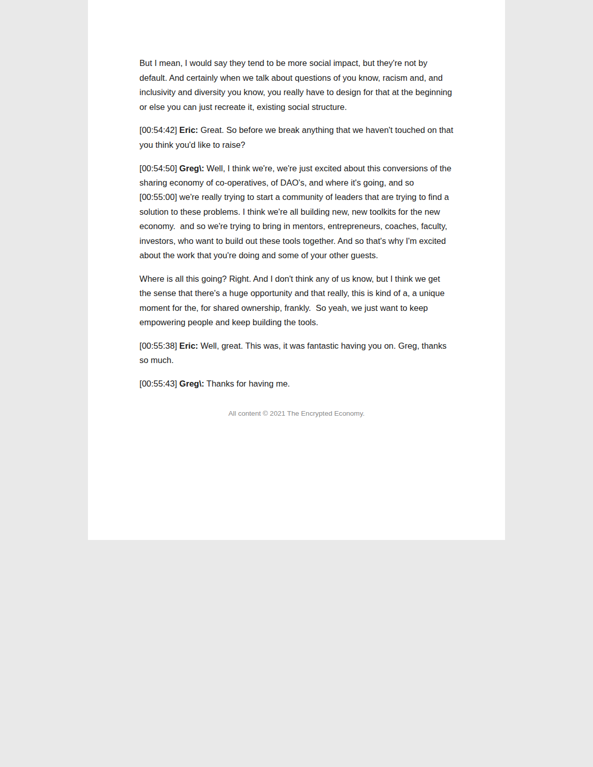But I mean, I would say they tend to be more social impact, but they're not by default. And certainly when we talk about questions of you know, racism and, and inclusivity and diversity you know, you really have to design for that at the beginning or else you can just recreate it, existing social structure.
[00:54:42] Eric: Great. So before we break anything that we haven't touched on that you think you'd like to raise?
[00:54:50] Greg\: Well, I think we're, we're just excited about this conversions of the sharing economy of co-operatives, of DAO's, and where it's going, and so [00:55:00] we're really trying to start a community of leaders that are trying to find a solution to these problems. I think we're all building new, new toolkits for the new economy. and so we're trying to bring in mentors, entrepreneurs, coaches, faculty, investors, who want to build out these tools together. And so that's why I'm excited about the work that you're doing and some of your other guests.
Where is all this going? Right. And I don't think any of us know, but I think we get the sense that there's a huge opportunity and that really, this is kind of a, a unique moment for the, for shared ownership, frankly. So yeah, we just want to keep empowering people and keep building the tools.
[00:55:38] Eric: Well, great. This was, it was fantastic having you on. Greg, thanks so much.
[00:55:43] Greg\: Thanks for having me.
All content © 2021 The Encrypted Economy.